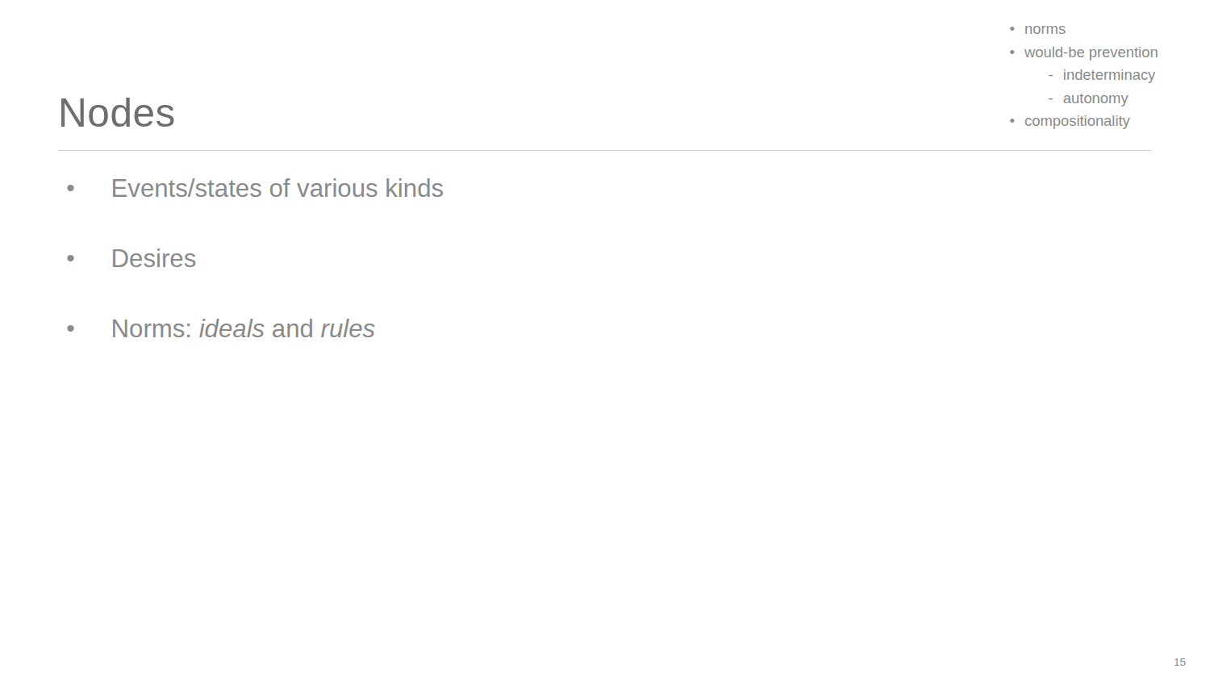norms
would-be prevention
indeterminacy
autonomy
compositionality
Nodes
Events/states of various kinds
Desires
Norms: ideals and rules
15